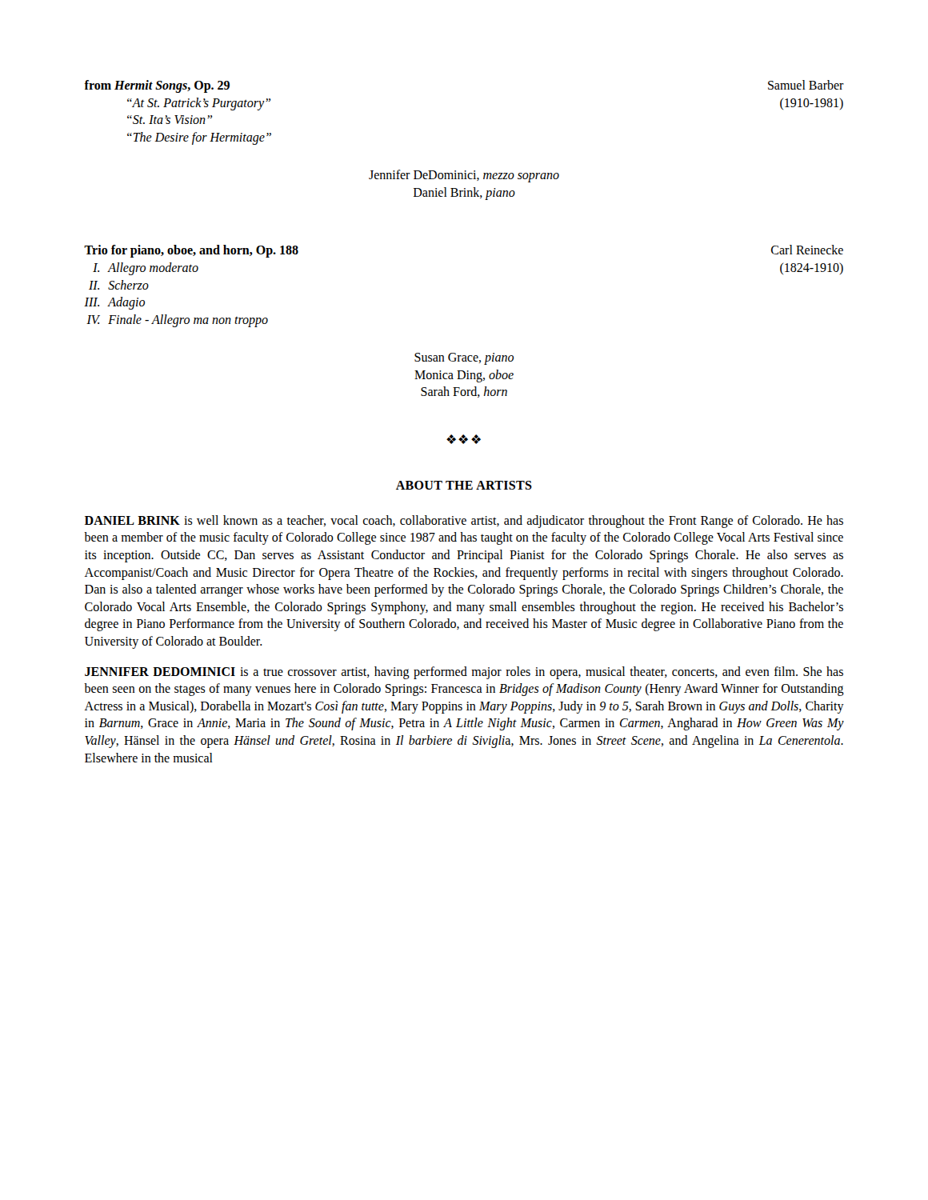from Hermit Songs, Op. 29 Samuel Barber
“At St. Patrick’s Purgatory”
“St. Ita’s Vision”
“The Desire for Hermitage”
(1910-1981)
Jennifer DeDominici, mezzo soprano
Daniel Brink, piano
Trio for piano, oboe, and horn, Op. 188 Carl Reinecke
I. Allegro moderato
II. Scherzo
III. Adagio
IV. Finale - Allegro ma non troppo
(1824-1910)
Susan Grace, piano
Monica Ding, oboe
Sarah Ford, horn
❖❖❖
ABOUT THE ARTISTS
DANIEL BRINK is well known as a teacher, vocal coach, collaborative artist, and adjudicator throughout the Front Range of Colorado. He has been a member of the music faculty of Colorado College since 1987 and has taught on the faculty of the Colorado College Vocal Arts Festival since its inception. Outside CC, Dan serves as Assistant Conductor and Principal Pianist for the Colorado Springs Chorale. He also serves as Accompanist/Coach and Music Director for Opera Theatre of the Rockies, and frequently performs in recital with singers throughout Colorado. Dan is also a talented arranger whose works have been performed by the Colorado Springs Chorale, the Colorado Springs Children’s Chorale, the Colorado Vocal Arts Ensemble, the Colorado Springs Symphony, and many small ensembles throughout the region. He received his Bachelor’s degree in Piano Performance from the University of Southern Colorado, and received his Master of Music degree in Collaborative Piano from the University of Colorado at Boulder.
JENNIFER DEDOMINICI is a true crossover artist, having performed major roles in opera, musical theater, concerts, and even film. She has been seen on the stages of many venues here in Colorado Springs: Francesca in Bridges of Madison County (Henry Award Winner for Outstanding Actress in a Musical), Dorabella in Mozart's Così fan tutte, Mary Poppins in Mary Poppins, Judy in 9 to 5, Sarah Brown in Guys and Dolls, Charity in Barnum, Grace in Annie, Maria in The Sound of Music, Petra in A Little Night Music, Carmen in Carmen, Angharad in How Green Was My Valley, Hänsel in the opera Hänsel und Gretel, Rosina in Il barbiere di Siviglia, Mrs. Jones in Street Scene, and Angelina in La Cenerentola. Elsewhere in the musical